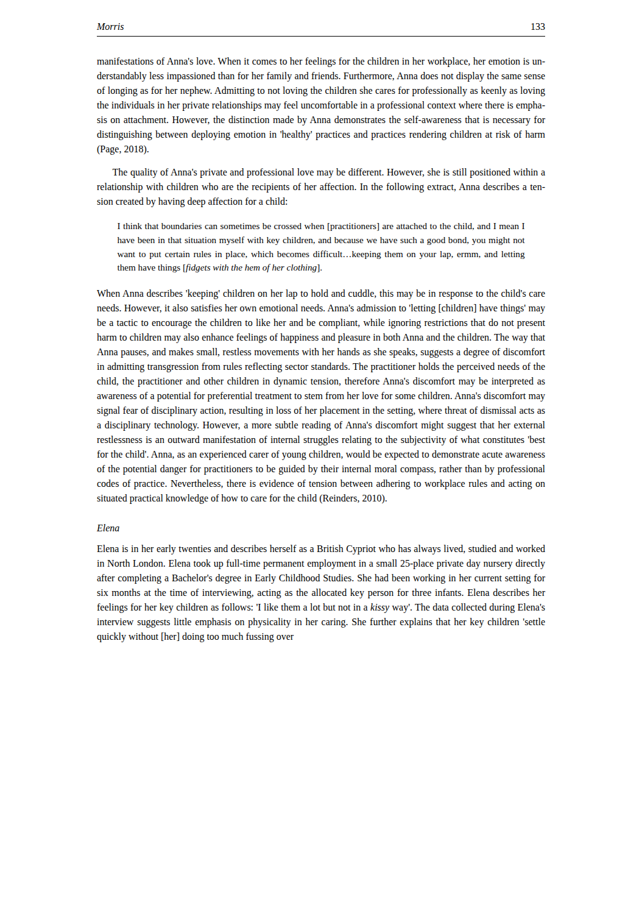Morris 133
manifestations of Anna's love. When it comes to her feelings for the children in her workplace, her emotion is understandably less impassioned than for her family and friends. Furthermore, Anna does not display the same sense of longing as for her nephew. Admitting to not loving the children she cares for professionally as keenly as loving the individuals in her private relationships may feel uncomfortable in a professional context where there is emphasis on attachment. However, the distinction made by Anna demonstrates the self-awareness that is necessary for distinguishing between deploying emotion in 'healthy' practices and practices rendering children at risk of harm (Page, 2018).
The quality of Anna's private and professional love may be different. However, she is still positioned within a relationship with children who are the recipients of her affection. In the following extract, Anna describes a tension created by having deep affection for a child:
I think that boundaries can sometimes be crossed when [practitioners] are attached to the child, and I mean I have been in that situation myself with key children, and because we have such a good bond, you might not want to put certain rules in place, which becomes difficult…keeping them on your lap, ermm, and letting them have things [fidgets with the hem of her clothing].
When Anna describes 'keeping' children on her lap to hold and cuddle, this may be in response to the child's care needs. However, it also satisfies her own emotional needs. Anna's admission to 'letting [children] have things' may be a tactic to encourage the children to like her and be compliant, while ignoring restrictions that do not present harm to children may also enhance feelings of happiness and pleasure in both Anna and the children. The way that Anna pauses, and makes small, restless movements with her hands as she speaks, suggests a degree of discomfort in admitting transgression from rules reflecting sector standards. The practitioner holds the perceived needs of the child, the practitioner and other children in dynamic tension, therefore Anna's discomfort may be interpreted as awareness of a potential for preferential treatment to stem from her love for some children. Anna's discomfort may signal fear of disciplinary action, resulting in loss of her placement in the setting, where threat of dismissal acts as a disciplinary technology. However, a more subtle reading of Anna's discomfort might suggest that her external restlessness is an outward manifestation of internal struggles relating to the subjectivity of what constitutes 'best for the child'. Anna, as an experienced carer of young children, would be expected to demonstrate acute awareness of the potential danger for practitioners to be guided by their internal moral compass, rather than by professional codes of practice. Nevertheless, there is evidence of tension between adhering to workplace rules and acting on situated practical knowledge of how to care for the child (Reinders, 2010).
Elena
Elena is in her early twenties and describes herself as a British Cypriot who has always lived, studied and worked in North London. Elena took up full-time permanent employment in a small 25-place private day nursery directly after completing a Bachelor's degree in Early Childhood Studies. She had been working in her current setting for six months at the time of interviewing, acting as the allocated key person for three infants. Elena describes her feelings for her key children as follows: 'I like them a lot but not in a kissy way'. The data collected during Elena's interview suggests little emphasis on physicality in her caring. She further explains that her key children 'settle quickly without [her] doing too much fussing over